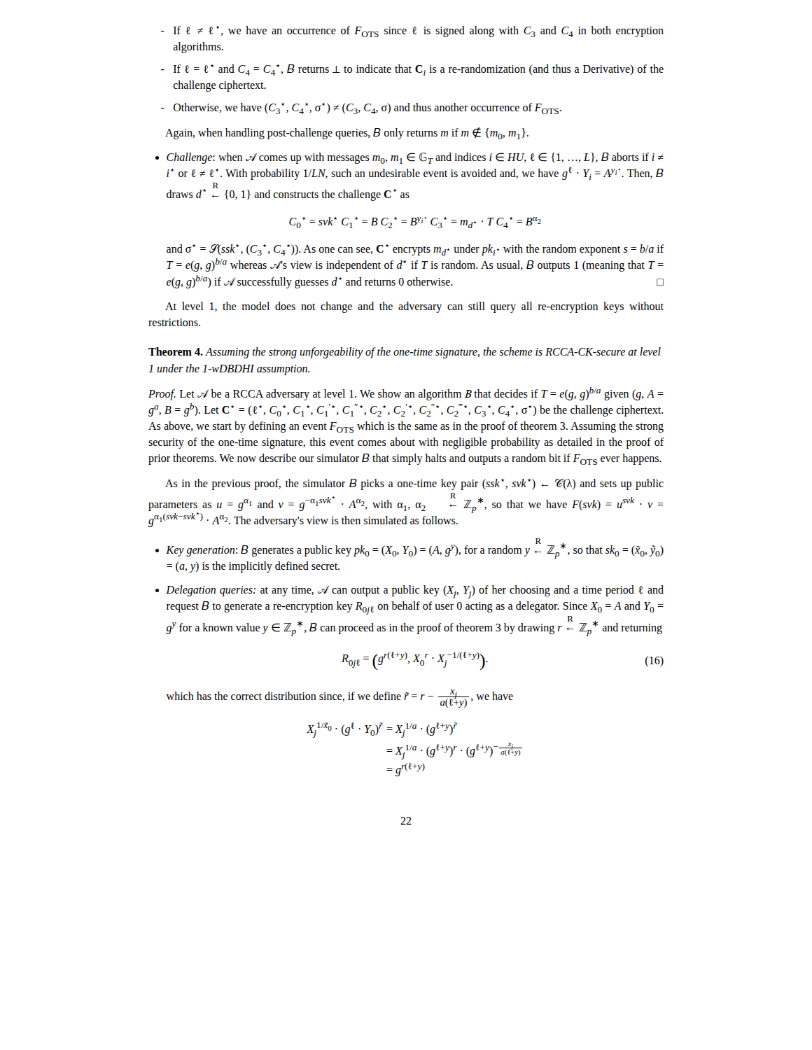If ℓ ≠ ℓ⋆, we have an occurrence of FOTS since ℓ is signed along with C3 and C4 in both encryption algorithms.
If ℓ = ℓ⋆ and C4 = C4⋆, 𝐵 returns ⊥ to indicate that Ci is a re-randomization (and thus a Derivative) of the challenge ciphertext.
Otherwise, we have (C3⋆, C4⋆, σ⋆) ≠ (C3, C4, σ) and thus another occurrence of FOTS.
Again, when handling post-challenge queries, 𝐵 only returns m if m ∉ {m0, m1}.
Challenge: when 𝒜 comes up with messages m0, m1 ∈ 𝔾T and indices i ∈ HU, ℓ ∈ {1, …, L}, 𝐵 aborts if i ≠ i⋆ or ℓ ≠ ℓ⋆. With probability 1/LN, such an undesirable event is avoided and, we have gℓ · Yi = Ayi⋆. Then, 𝐵 draws d⋆ R← {0, 1} and constructs the challenge C⋆ as
C0⋆ = svk⋆ C1⋆ = B C2⋆ = Byi⋆ C3⋆ = md⋆ · T C4⋆ = Bα2
and σ⋆ = 𝒮(ssk⋆, (C3⋆, C4⋆)). As one can see, C⋆ encrypts md⋆ under pki⋆ with the random exponent s = b/a if T = e(g, g)b/a whereas 𝒜's view is independent of d⋆ if T is random. As usual, 𝐵 outputs 1 (meaning that T = e(g, g)b/a) if 𝒜 successfully guesses d⋆ and returns 0 otherwise. □
At level 1, the model does not change and the adversary can still query all re-encryption keys without restrictions.
Theorem 4. Assuming the strong unforgeability of the one-time signature, the scheme is RCCA-CK-secure at level 1 under the 1-wDBDHI assumption.
Proof. Let 𝒜 be a RCCA adversary at level 1. We show an algorithm 𝐵 that decides if T = e(g, g)b/a given (g, A = ga, B = gb). Let C⋆ = (ℓ⋆, C0⋆, C1⋆, C1′⋆, C1″⋆, C2⋆, C2′⋆, C2″⋆, C2‴⋆, C3⋆, C4⋆, σ⋆) be the challenge ciphertext. As above, we start by defining an event FOTS which is the same as in the proof of theorem 3. Assuming the strong security of the one-time signature, this event comes about with negligible probability as detailed in the proof of prior theorems. We now describe our simulator 𝐵 that simply halts and outputs a random bit if FOTS ever happens.
As in the previous proof, the simulator 𝐵 picks a one-time key pair (ssk⋆, svk⋆) ← 𝒞(λ) and sets up public parameters as u = gα1 and v = g−α1svk⋆ · Aα2, with α1, α2 R← ℤp∗, so that we have F(svk) = usvk · v = gα1(svk−svk⋆) · Aα2. The adversary's view is then simulated as follows.
Key generation: 𝐵 generates a public key pk0 = (X0, Y0) = (A, gy), for a random y R← ℤp∗, so that sk0 = (x̃0, ỹ0) = (a, y) is the implicitly defined secret.
Delegation queries: at any time, 𝒜 can output a public key (Xj, Yj) of her choosing and a time period ℓ and request 𝐵 to generate a re-encryption key R0jℓ on behalf of user 0 acting as a delegator. Since X0 = A and Y0 = gy for a known value y ∈ ℤp∗, 𝐵 can proceed as in the proof of theorem 3 by drawing r R← ℤp∗ and returning
R0jℓ = (gr(ℓ+y), X0r · Xj−1/(ℓ+y)). (16)
which has the correct distribution since, if we define r̃ = r − xj a(ℓ+y), we have
Xj1/x̃0 · (gℓ · Y0)r̃
= Xj1/a · (gℓ+y)r̃
= Xj1/a · (gℓ+y)r · (gℓ+y)−xj a(ℓ+y)
= gr(ℓ+y)
22